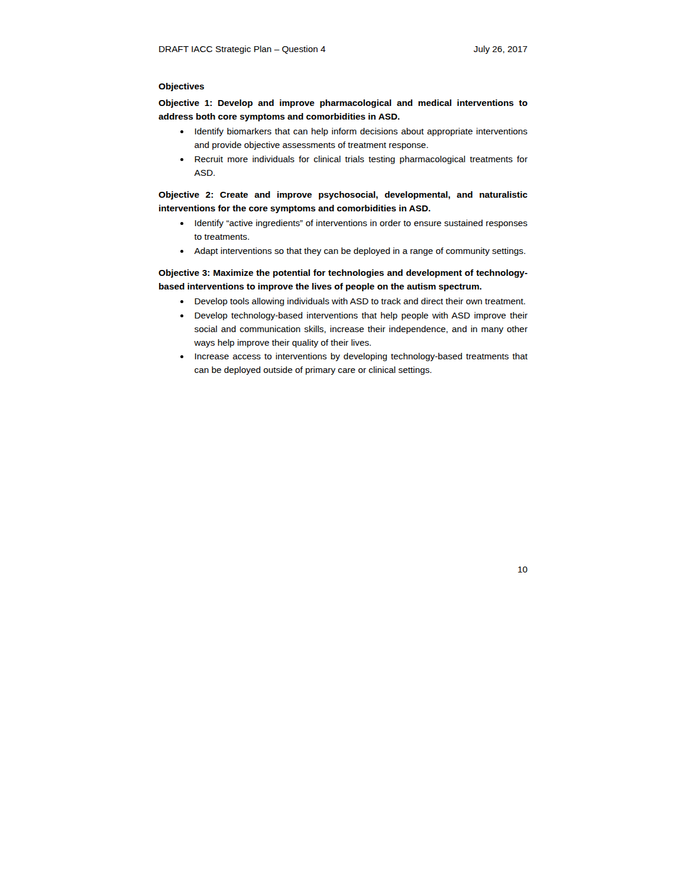DRAFT IACC Strategic Plan – Question 4
July 26, 2017
Objectives
Objective 1: Develop and improve pharmacological and medical interventions to address both core symptoms and comorbidities in ASD.
Identify biomarkers that can help inform decisions about appropriate interventions and provide objective assessments of treatment response.
Recruit more individuals for clinical trials testing pharmacological treatments for ASD.
Objective 2: Create and improve psychosocial, developmental, and naturalistic interventions for the core symptoms and comorbidities in ASD.
Identify “active ingredients” of interventions in order to ensure sustained responses to treatments.
Adapt interventions so that they can be deployed in a range of community settings.
Objective 3: Maximize the potential for technologies and development of technology-based interventions to improve the lives of people on the autism spectrum.
Develop tools allowing individuals with ASD to track and direct their own treatment.
Develop technology-based interventions that help people with ASD improve their social and communication skills, increase their independence, and in many other ways help improve their quality of their lives.
Increase access to interventions by developing technology-based treatments that can be deployed outside of primary care or clinical settings.
10